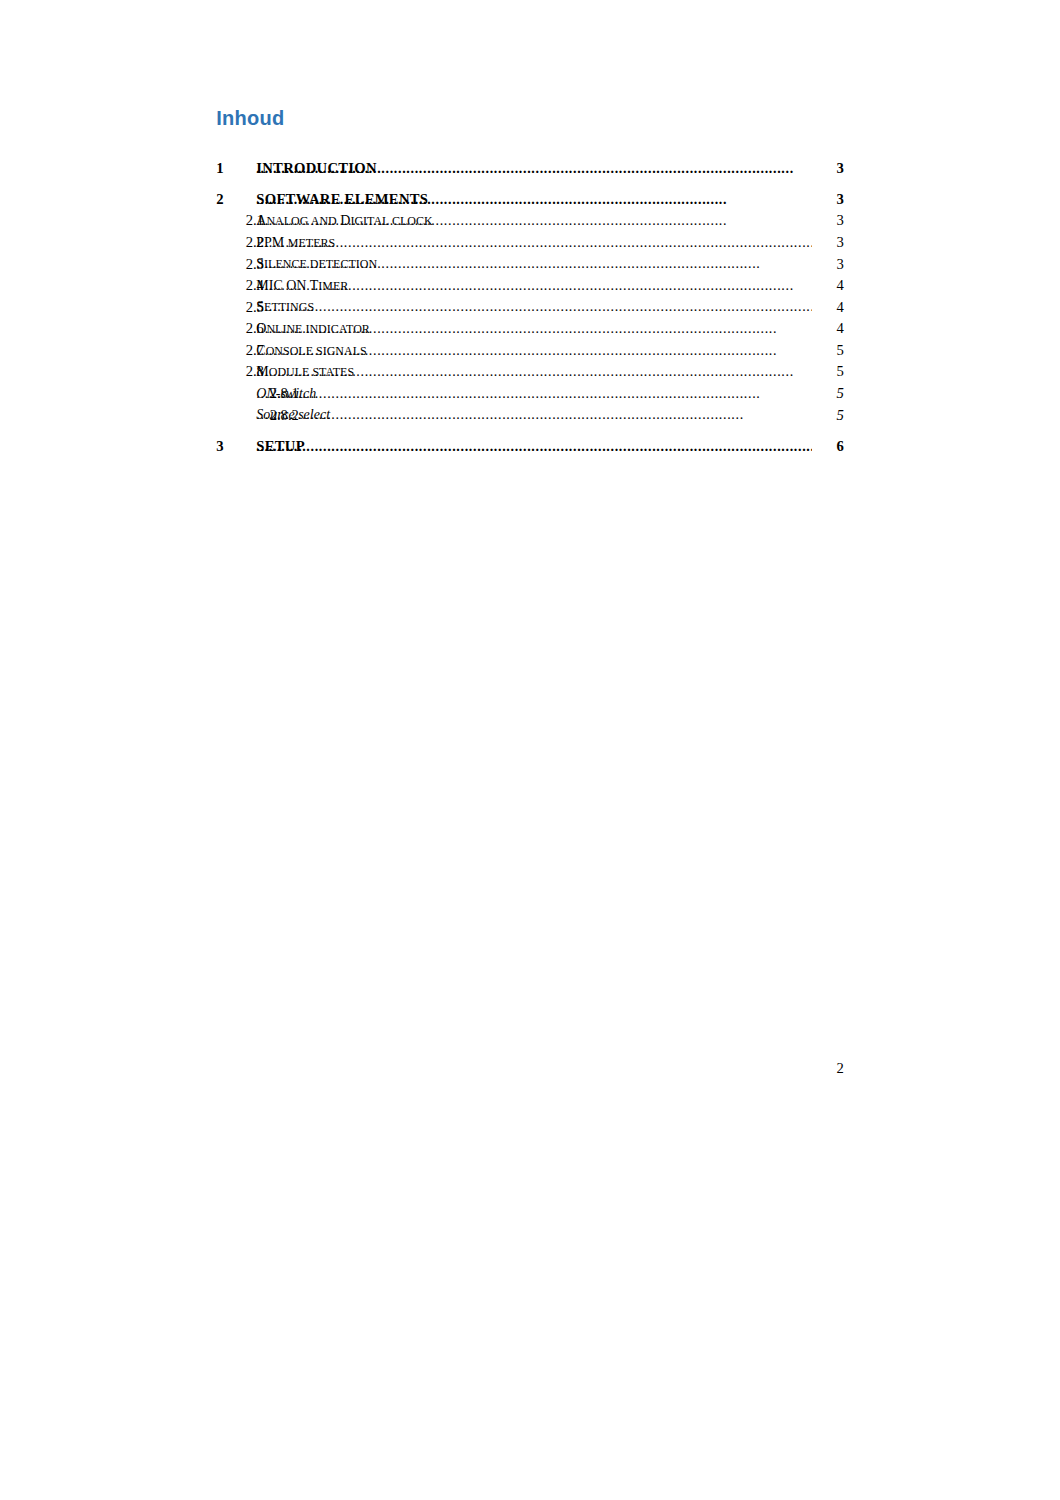Inhoud
| 1 | INTRODUCTION | ................................................................................................................................. | 3 |
| 2 | SOFTWARE ELEMENTS | ................................................................................................................. | 3 |
| 2.1 | A NALOG AND D IGITAL CLOCK | ................................................................................................................. | 3 |
| 2.2 | PPM METERS | ......................................................................................................................................... | 3 |
| 2.3 | S ILENCE DETECTION | ......................................................................................................................... | 3 |
| 2.4 | MIC ON T IMER | ................................................................................................................................. | 4 |
| 2.5 | S ETTINGS | ......................................................................................................................................... | 4 |
| 2.6 | O NLINE INDICATOR | ............................................................................................................................. | 4 |
| 2.7 | C ONSOLE SIGNALS | ............................................................................................................................. | 5 |
| 2.8 | M ODULE STATES | ................................................................................................................................. | 5 |
| 2.8.1 | ON-switch | ......................................................................................................................... | 5 |
| 2.8.2 | Source select | ..................................................................................................................... | 5 |
| 3 | SETUP | ................................................................................................................................................. | 6 |
2